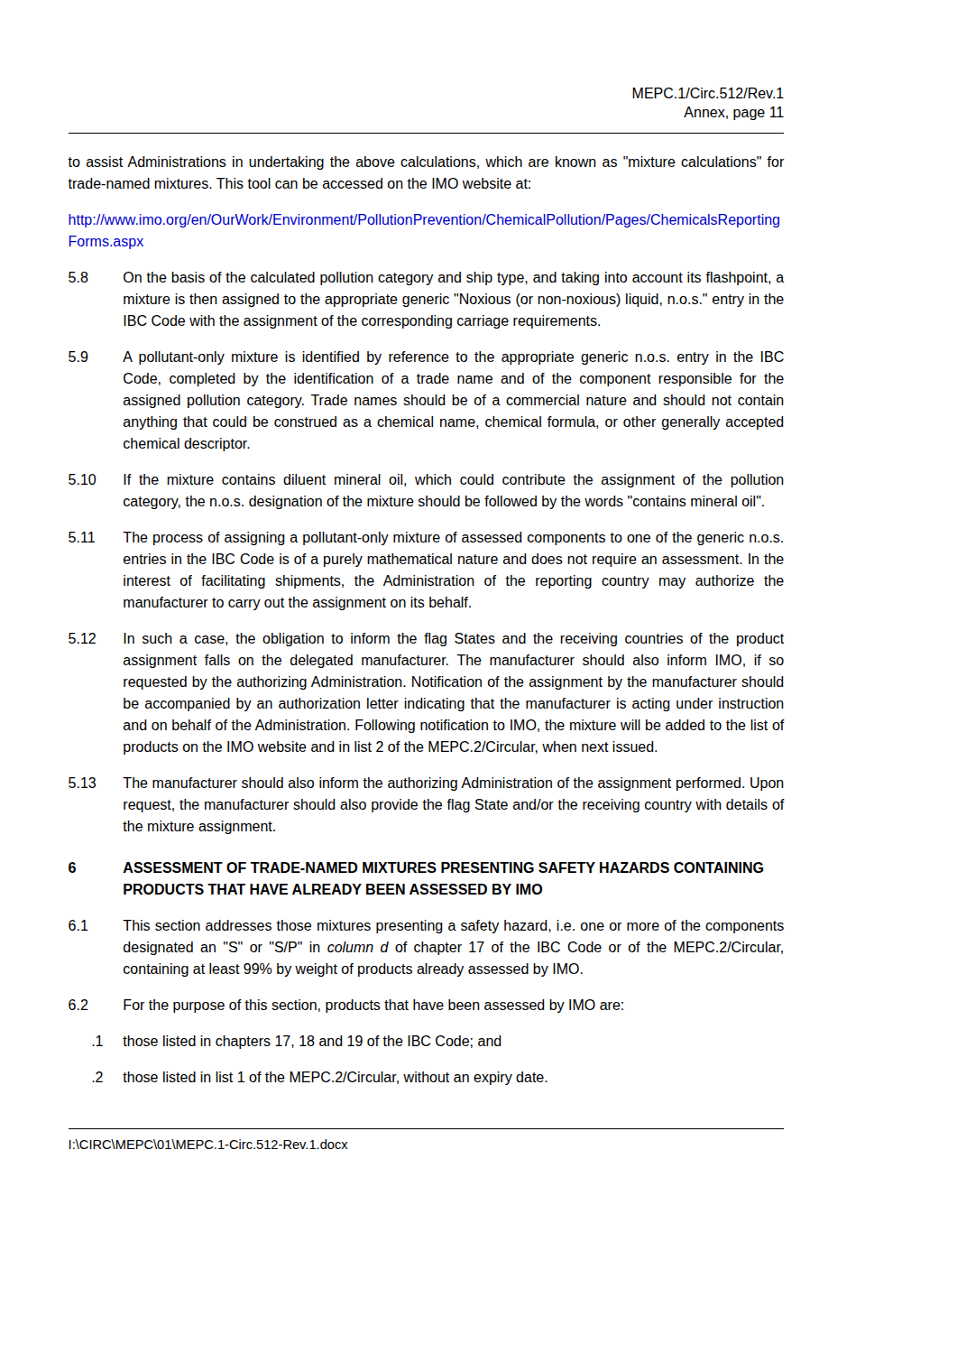MEPC.1/Circ.512/Rev.1
Annex, page 11
to assist Administrations in undertaking the above calculations, which are known as "mixture calculations" for trade-named mixtures. This tool can be accessed on the IMO website at:
http://www.imo.org/en/OurWork/Environment/PollutionPrevention/ChemicalPollution/Pages/ChemicalsReportingForms.aspx
5.8
On the basis of the calculated pollution category and ship type, and taking into account its flashpoint, a mixture is then assigned to the appropriate generic "Noxious (or non-noxious) liquid, n.o.s." entry in the IBC Code with the assignment of the corresponding carriage requirements.
5.9
A pollutant-only mixture is identified by reference to the appropriate generic n.o.s. entry in the IBC Code, completed by the identification of a trade name and of the component responsible for the assigned pollution category. Trade names should be of a commercial nature and should not contain anything that could be construed as a chemical name, chemical formula, or other generally accepted chemical descriptor.
5.10
If the mixture contains diluent mineral oil, which could contribute the assignment of the pollution category, the n.o.s. designation of the mixture should be followed by the words "contains mineral oil".
5.11
The process of assigning a pollutant-only mixture of assessed components to one of the generic n.o.s. entries in the IBC Code is of a purely mathematical nature and does not require an assessment. In the interest of facilitating shipments, the Administration of the reporting country may authorize the manufacturer to carry out the assignment on its behalf.
5.12
In such a case, the obligation to inform the flag States and the receiving countries of the product assignment falls on the delegated manufacturer. The manufacturer should also inform IMO, if so requested by the authorizing Administration. Notification of the assignment by the manufacturer should be accompanied by an authorization letter indicating that the manufacturer is acting under instruction and on behalf of the Administration. Following notification to IMO, the mixture will be added to the list of products on the IMO website and in list 2 of the MEPC.2/Circular, when next issued.
5.13
The manufacturer should also inform the authorizing Administration of the assignment performed. Upon request, the manufacturer should also provide the flag State and/or the receiving country with details of the mixture assignment.
6
ASSESSMENT OF TRADE-NAMED MIXTURES PRESENTING SAFETY HAZARDS CONTAINING PRODUCTS THAT HAVE ALREADY BEEN ASSESSED BY IMO
6.1
This section addresses those mixtures presenting a safety hazard, i.e. one or more of the components designated an "S" or "S/P" in column d of chapter 17 of the IBC Code or of the MEPC.2/Circular, containing at least 99% by weight of products already assessed by IMO.
6.2
For the purpose of this section, products that have been assessed by IMO are:
.1
those listed in chapters 17, 18 and 19 of the IBC Code; and
.2
those listed in list 1 of the MEPC.2/Circular, without an expiry date.
I:\CIRC\MEPC\01\MEPC.1-Circ.512-Rev.1.docx